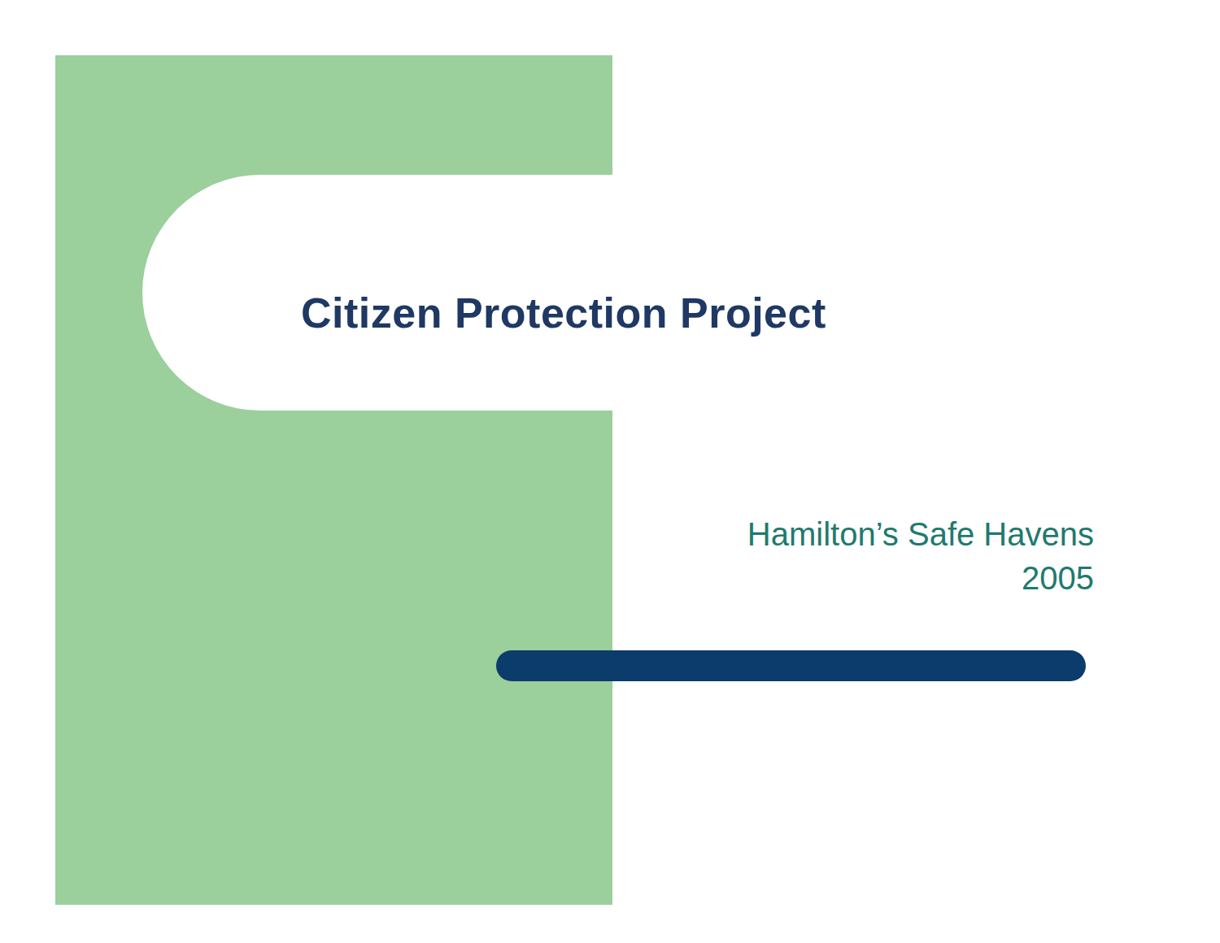Citizen Protection Project
Hamilton’s Safe Havens
2005